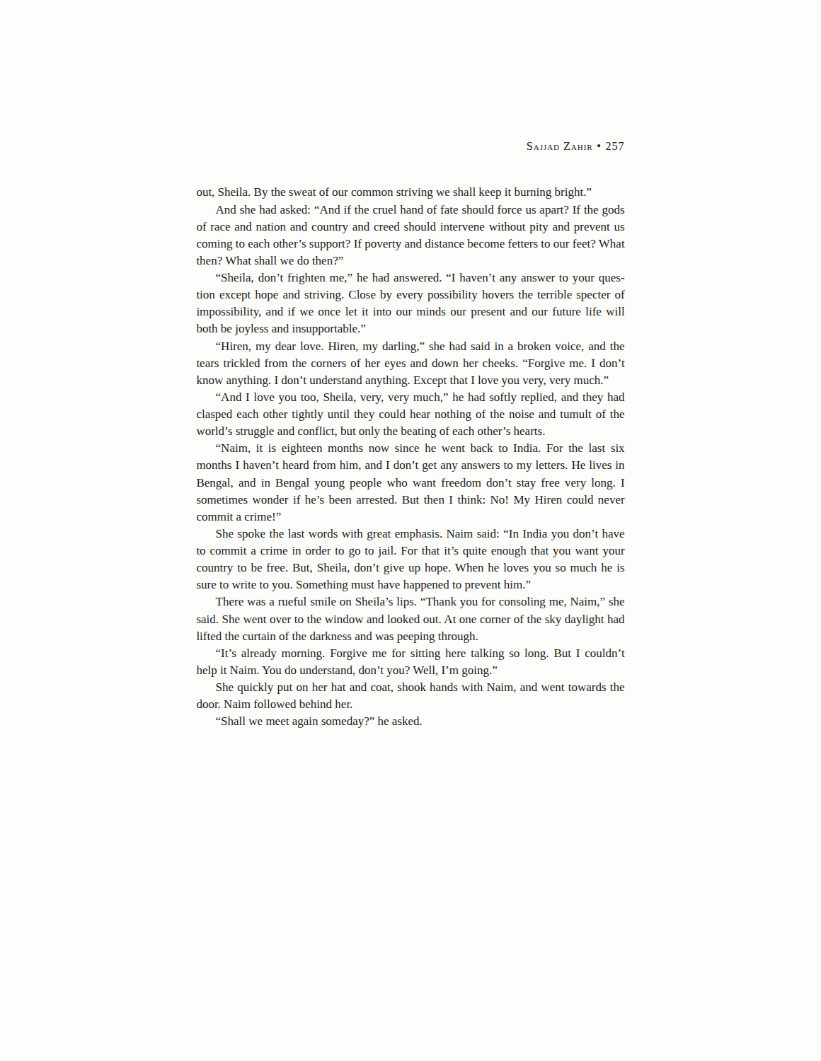Sajjad Zahir•257
out, Sheila. By the sweat of our common striving we shall keep it burning bright.”
And she had asked: “And if the cruel hand of fate should force us apart? If the gods of race and nation and country and creed should intervene without pity and prevent us coming to each other’s support? If poverty and distance become fetters to our feet? What then? What shall we do then?”
“Sheila, don’t frighten me,” he had answered. “I haven’t any answer to your question except hope and striving. Close by every possibility hovers the terrible specter of impossibility, and if we once let it into our minds our present and our future life will both be joyless and insupportable.”
“Hiren, my dear love. Hiren, my darling,” she had said in a broken voice, and the tears trickled from the corners of her eyes and down her cheeks. “Forgive me. I don’t know anything. I don’t understand anything. Except that I love you very, very much.”
“And I love you too, Sheila, very, very much,” he had softly replied, and they had clasped each other tightly until they could hear nothing of the noise and tumult of the world’s struggle and conflict, but only the beating of each other’s hearts.
“Naim, it is eighteen months now since he went back to India. For the last six months I haven’t heard from him, and I don’t get any answers to my letters. He lives in Bengal, and in Bengal young people who want freedom don’t stay free very long. I sometimes wonder if he’s been arrested. But then I think: No! My Hiren could never commit a crime!”
She spoke the last words with great emphasis. Naim said: “In India you don’t have to commit a crime in order to go to jail. For that it’s quite enough that you want your country to be free. But, Sheila, don’t give up hope. When he loves you so much he is sure to write to you. Something must have happened to prevent him.”
There was a rueful smile on Sheila’s lips. “Thank you for consoling me, Naim,” she said. She went over to the window and looked out. At one corner of the sky daylight had lifted the curtain of the darkness and was peeping through.
“It’s already morning. Forgive me for sitting here talking so long. But I couldn’t help it Naim. You do understand, don’t you? Well, I’m going.”
She quickly put on her hat and coat, shook hands with Naim, and went towards the door. Naim followed behind her.
“Shall we meet again someday?” he asked.